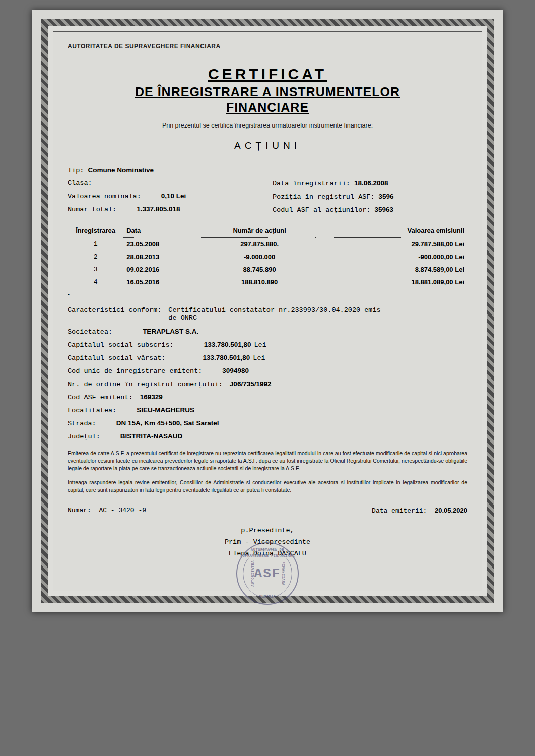AUTORITATEA DE SUPRAVEGHERE FINANCIARA
CERTIFICAT
DE ÎNREGISTRARE A INSTRUMENTELOR
FINANCIARE
Prin prezentul se certifică înregistrarea următoarelor instrumente financiare:
ACȚIUNI
Tip: Comune Nominative
Clasa:
Valoarea nominală: 0,10 Lei
Număr total: 1.337.805.018
Data înregistrării: 18.06.2008
Poziția în registrul ASF: 3596
Codul ASF al acțiunilor: 35963
| Înregistrarea | Data | Număr de acțiuni | Valoarea emisiunii |
| --- | --- | --- | --- |
| 1 | 23.05.2008 | 297.875.880. | 29.787.588,00 Lei |
| 2 | 28.08.2013 | -9.000.000 | -900.000,00 Lei |
| 3 | 09.02.2016 | 88.745.890 | 8.874.589,00 Lei |
| 4 | 16.05.2016 | 188.810.890 | 18.881.089,00 Lei |
•
Caracteristici conform: Certificatului constatator nr.233993/30.04.2020 emis
de ONRC
Societatea: TERAPLAST S.A.
Capitalul social subscris: 133.780.501,80 Lei
Capitalul social vărsat: 133.780.501,80 Lei
Cod unic de înregistrare emitent: 3094980
Nr. de ordine în registrul comerțului: J06/735/1992
Cod ASF emitent: 169329
Localitatea: SIEU-MAGHERUS
Strada: DN 15A, Km 45+500, Sat Saratel
Județul: BISTRITA-NASAUD
Emiterea de catre A.S.F. a prezentului certificat de inregistrare nu reprezinta certificarea legalitatii modului in care au fost efectuate modificarile de capital si nici aprobarea eventualelor cesiuni facute cu incalcarea prevederilor legale si raportate la A.S.F. dupa ce au fost inregistrate la Oficiul Registrului Comertului, nerespectându-se obligatiile legale de raportare la piata pe care se tranzactioneaza actiunile societatii si de inregistrare la A.S.F.
Intreaga raspundere legala revine emitentilor, Consiliilor de Administratie si conducerilor executive ale acestora si institutiilor implicate in legalizarea modificarilor de capital, care sunt raspunzatori in fata legii pentru eventualele ilegalitati ce ar putea fi constatate.
Număr: AC - 3420 -9 Data emiterii: 20.05.2020
p.Presedinte,
Prim - Vicepresedinte
Elena Doina DASCALU
ASF AUTORITATEA DE SUPRAVEGHERE FINANCIARA ROMANIA AUTORITATEA FINANCIARA